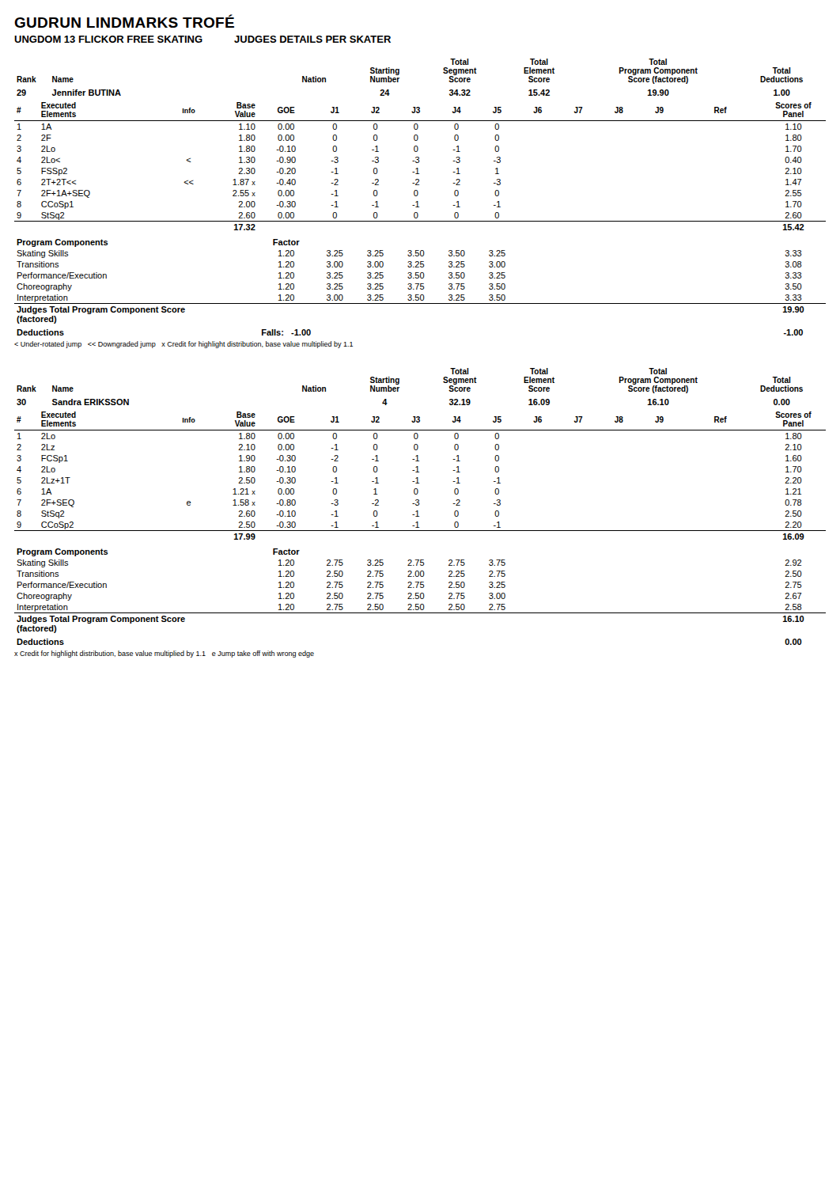GUDRUN LINDMARKS TROFÉ
UNGDOM 13 FLICKOR FREE SKATINGJUDGES DETAILS PER SKATER
| Rank | Name | Nation | Starting Number | Total Segment Score | Total Element Score | Total Program Component Score (factored) | Total Deductions |
| --- | --- | --- | --- | --- | --- | --- | --- |
| 29 | Jennifer BUTINA | | 24 | 34.32 | 15.42 | 19.90 | 1.00 |
| # | Executed Elements | Info | Base Value | GOE | J1 | J2 | J3 | J4 | J5 | J6 | J7 | J8 | J9 | Ref | Scores of Panel |
| --- | --- | --- | --- | --- | --- | --- | --- | --- | --- | --- | --- | --- | --- | --- | --- |
| 1 | 1A | | 1.10 | 0.00 | 0 | 0 | 0 | 0 | 0 | | | | | | 1.10 |
| 2 | 2F | | 1.80 | 0.00 | 0 | 0 | 0 | 0 | 0 | | | | | | 1.80 |
| 3 | 2Lo | | 1.80 | -0.10 | 0 | -1 | 0 | -1 | 0 | | | | | | 1.70 |
| 4 | 2Lo< | < | 1.30 | -0.90 | -3 | -3 | -3 | -3 | -3 | | | | | | 0.40 |
| 5 | FSSp2 | | 2.30 | -0.20 | -1 | 0 | -1 | -1 | 1 | | | | | | 2.10 |
| 6 | 2T+2T<< | << | 1.87 x | -0.40 | -2 | -2 | -2 | -2 | -3 | | | | | | 1.47 |
| 7 | 2F+1A+SEQ | | 2.55 x | 0.00 | -1 | 0 | 0 | 0 | 0 | | | | | | 2.55 |
| 8 | CCoSp1 | | 2.00 | -0.30 | -1 | -1 | -1 | -1 | -1 | | | | | | 1.70 |
| 9 | StSq2 | | 2.60 | 0.00 | 0 | 0 | 0 | 0 | 0 | | | | | | 2.60 |
| | | | 17.32 | | | | | | | | | | | | 15.42 |
| Program Components | | Factor | | | | | | | | | | | |
| Skating Skills | | 1.20 | 3.25 | 3.25 | 3.50 | 3.50 | 3.25 | | | | | | 3.33 |
| Transitions | | 1.20 | 3.00 | 3.00 | 3.25 | 3.25 | 3.00 | | | | | | 3.08 |
| Performance/Execution | | 1.20 | 3.25 | 3.25 | 3.50 | 3.50 | 3.25 | | | | | | 3.33 |
| Choreography | | 1.20 | 3.25 | 3.25 | 3.75 | 3.75 | 3.50 | | | | | | 3.50 |
| Interpretation | | 1.20 | 3.00 | 3.25 | 3.50 | 3.25 | 3.50 | | | | | | 3.33 |
| Judges Total Program Component Score (factored) | | | | | | | | | | | | | 19.90 |
| Deductions | | Falls: -1.00 | | | | | | | | | | | -1.00 |
< Under-rotated jump << Downgraded jump x Credit for highlight distribution, base value multiplied by 1.1
| Rank | Name | Nation | Starting Number | Total Segment Score | Total Element Score | Total Program Component Score (factored) | Total Deductions |
| --- | --- | --- | --- | --- | --- | --- | --- |
| 30 | Sandra ERIKSSON | | 4 | 32.19 | 16.09 | 16.10 | 0.00 |
| # | Executed Elements | Info | Base Value | GOE | J1 | J2 | J3 | J4 | J5 | J6 | J7 | J8 | J9 | Ref | Scores of Panel |
| --- | --- | --- | --- | --- | --- | --- | --- | --- | --- | --- | --- | --- | --- | --- | --- |
| 1 | 2Lo | | 1.80 | 0.00 | 0 | 0 | 0 | 0 | 0 | | | | | | 1.80 |
| 2 | 2Lz | | 2.10 | 0.00 | -1 | 0 | 0 | 0 | 0 | | | | | | 2.10 |
| 3 | FCSp1 | | 1.90 | -0.30 | -2 | -1 | -1 | -1 | 0 | | | | | | 1.60 |
| 4 | 2Lo | | 1.80 | -0.10 | 0 | 0 | -1 | -1 | 0 | | | | | | 1.70 |
| 5 | 2Lz+1T | | 2.50 | -0.30 | -1 | -1 | -1 | -1 | -1 | | | | | | 2.20 |
| 6 | 1A | | 1.21 x | 0.00 | 0 | 1 | 0 | 0 | 0 | | | | | | 1.21 |
| 7 | 2F+SEQ | e | 1.58 x | -0.80 | -3 | -2 | -3 | -2 | -3 | | | | | | 0.78 |
| 8 | StSq2 | | 2.60 | -0.10 | -1 | 0 | -1 | 0 | 0 | | | | | | 2.50 |
| 9 | CCoSp2 | | 2.50 | -0.30 | -1 | -1 | -1 | 0 | -1 | | | | | | 2.20 |
| | | | 17.99 | | | | | | | | | | | | 16.09 |
| Program Components | | Factor | | | | | | | | | | | |
| Skating Skills | | 1.20 | 2.75 | 3.25 | 2.75 | 2.75 | 3.75 | | | | | | 2.92 |
| Transitions | | 1.20 | 2.50 | 2.75 | 2.00 | 2.25 | 2.75 | | | | | | 2.50 |
| Performance/Execution | | 1.20 | 2.75 | 2.75 | 2.75 | 2.50 | 3.25 | | | | | | 2.75 |
| Choreography | | 1.20 | 2.50 | 2.75 | 2.50 | 2.75 | 3.00 | | | | | | 2.67 |
| Interpretation | | 1.20 | 2.75 | 2.50 | 2.50 | 2.50 | 2.75 | | | | | | 2.58 |
| Judges Total Program Component Score (factored) | | | | | | | | | | | | | 16.10 |
| Deductions | | | | | | | | | | | | | 0.00 |
x Credit for highlight distribution, base value multiplied by 1.1 e Jump take off with wrong edge